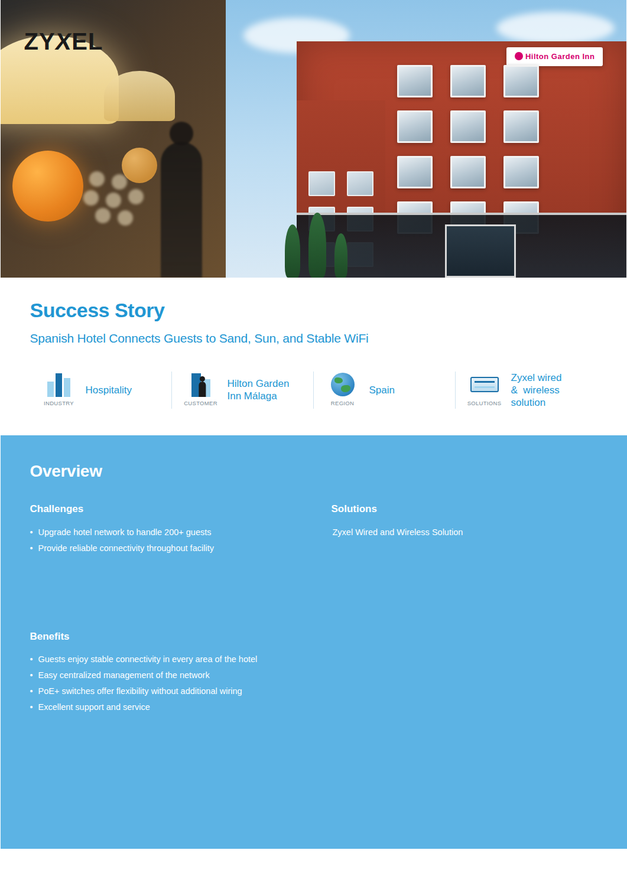ZYXEL
Hilton Garden Inn
Hilton
Success Story
Spanish Hotel Connects Guests to Sand, Sun, and Stable WiFi
INDUSTRY
Hospitality
CUSTOMER
Hilton Garden
Inn Málaga
REGION
Spain
SOLUTIONS
Zyxel wired
& wireless
solution
Overview
Challenges
Upgrade hotel network to handle 200+ guests
Provide reliable connectivity throughout facility
Solutions
Zyxel Wired and Wireless Solution
Benefits
Guests enjoy stable connectivity in every area of the hotel
Easy centralized management of the network
PoE+ switches offer flexibility without additional wiring
Excellent support and service